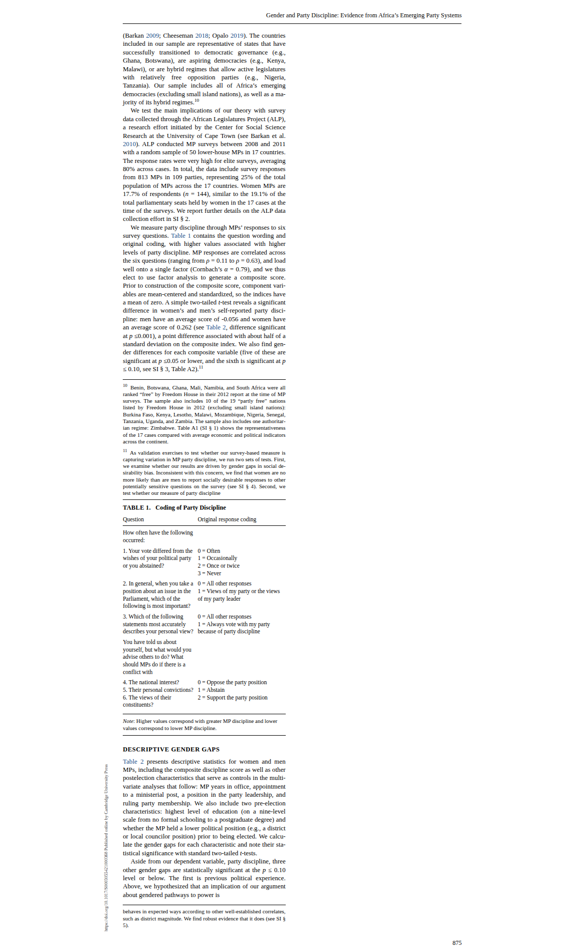Gender and Party Discipline: Evidence from Africa’s Emerging Party Systems
(Barkan 2009; Cheeseman 2018; Opalo 2019). The countries included in our sample are representative of states that have successfully transitioned to democratic governance (e.g., Ghana, Botswana), are aspiring democracies (e.g., Kenya, Malawi), or are hybrid regimes that allow active legislatures with relatively free opposition parties (e.g., Nigeria, Tanzania). Our sample includes all of Africa’s emerging democracies (excluding small island nations), as well as a majority of its hybrid regimes.10
We test the main implications of our theory with survey data collected through the African Legislatures Project (ALP), a research effort initiated by the Center for Social Science Research at the University of Cape Town (see Barkan et al. 2010). ALP conducted MP surveys between 2008 and 2011 with a random sample of 50 lower-house MPs in 17 countries. The response rates were very high for elite surveys, averaging 80% across cases. In total, the data include survey responses from 813 MPs in 109 parties, representing 25% of the total population of MPs across the 17 countries. Women MPs are 17.7% of respondents (n = 144), similar to the 19.1% of the total parliamentary seats held by women in the 17 cases at the time of the surveys. We report further details on the ALP data collection effort in SI § 2.
We measure party discipline through MPs’ responses to six survey questions. Table 1 contains the question wording and original coding, with higher values associated with higher levels of party discipline. MP responses are correlated across the six questions (ranging from ρ = 0.11 to ρ = 0.63), and load well onto a single factor (Cornbach’s α = 0.79), and we thus elect to use factor analysis to generate a composite score. Prior to construction of the composite score, component variables are mean-centered and standardized, so the indices have a mean of zero. A simple two-tailed t-test reveals a significant difference in women’s and men’s self-reported party discipline: men have an average score of -0.056 and women have an average score of 0.262 (see Table 2, difference significant at p ≤0.001), a point difference associated with about half of a standard deviation on the composite index. We also find gender differences for each composite variable (five of these are significant at p ≤0.05 or lower, and the sixth is significant at p ≤ 0.10, see SI § 3, Table A2).11
10 Benin, Botswana, Ghana, Mali, Namibia, and South Africa were all ranked “free” by Freedom House in their 2012 report at the time of MP surveys. The sample also includes 10 of the 19 “partly free” nations listed by Freedom House in 2012 (excluding small island nations): Burkina Faso, Kenya, Lesotho, Malawi, Mozambique, Nigeria, Senegal, Tanzania, Uganda, and Zambia. The sample also includes one authoritarian regime: Zimbabwe. Table A1 (SI § 1) shows the representativeness of the 17 cases compared with average economic and political indicators across the continent.
11 As validation exercises to test whether our survey-based measure is capturing variation in MP party discipline, we run two sets of tests. First, we examine whether our results are driven by gender gaps in social desirability bias. Inconsistent with this concern, we find that women are no more likely than are men to report socially desirable responses to other potentially sensitive questions on the survey (see SI § 4). Second, we test whether our measure of party discipline
TABLE 1. Coding of Party Discipline
| Question | Original response coding |
| --- | --- |
| How often have the following occurred: | |
| 1. Your vote differed from the wishes of your political party or you abstained? | 0 = Often 1 = Occasionally 2 = Once or twice 3 = Never |
| 2. In general, when you take a position about an issue in the Parliament, which of the following is most important? | 0 = All other responses 1 = Views of my party or the views of my party leader |
| 3. Which of the following statements most accurately describes your personal view? | 0 = All other responses 1 = Always vote with my party because of party discipline |
| You have told us about yourself, but what would you advise others to do? What should MPs do if there is a conflict with | |
| 4. The national interest? 5. Their personal convictions? 6. The views of their constituents? | 0 = Oppose the party position 1 = Abstain 2 = Support the party position |
Note: Higher values correspond with greater MP discipline and lower values correspond to lower MP discipline.
Descriptive Gender Gaps
Table 2 presents descriptive statistics for women and men MPs, including the composite discipline score as well as other postelection characteristics that serve as controls in the multivariate analyses that follow: MP years in office, appointment to a ministerial post, a position in the party leadership, and ruling party membership. We also include two pre-election characteristics: highest level of education (on a nine-level scale from no formal schooling to a postgraduate degree) and whether the MP held a lower political position (e.g., a district or local councilor position) prior to being elected. We calculate the gender gaps for each characteristic and note their statistical significance with standard two-tailed t-tests.
Aside from our dependent variable, party discipline, three other gender gaps are statistically significant at the p ≤ 0.10 level or below. The first is previous political experience. Above, we hypothesized that an implication of our argument about gendered pathways to power is
behaves in expected ways according to other well-established correlates, such as district magnitude. We find robust evidence that it does (see SI § 5).
https://doi.org/10.1017/S0003055421000368 Published online by Cambridge University Press
875